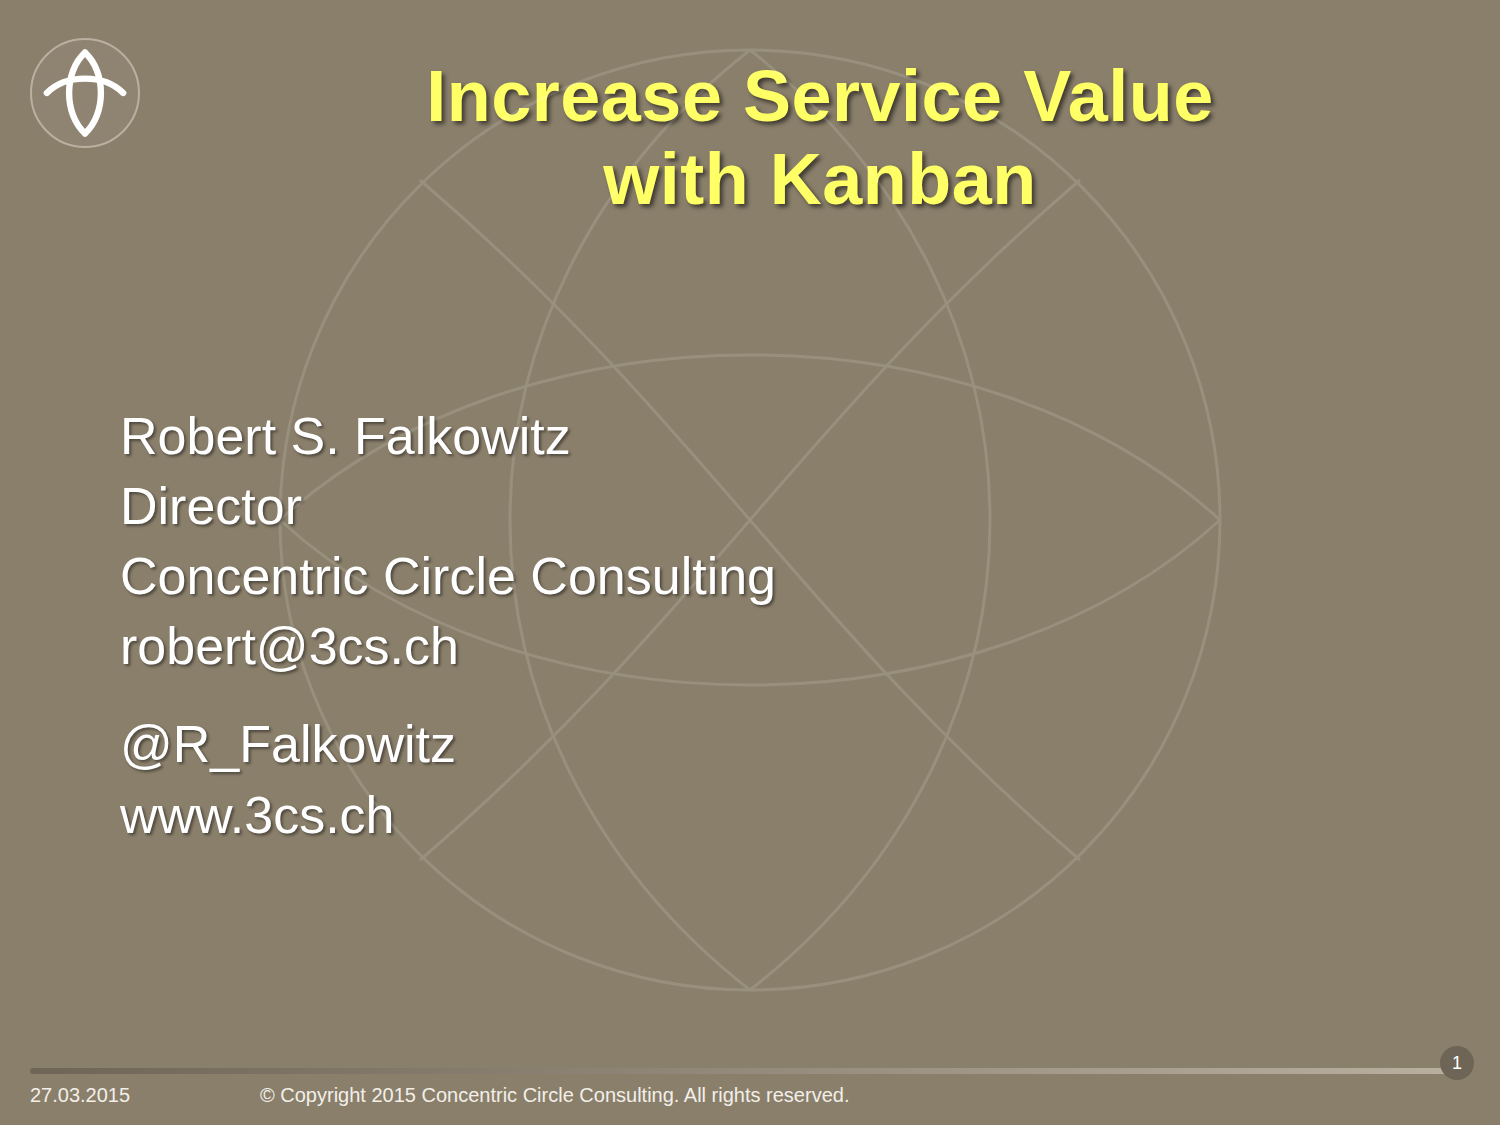Increase Service Value
with Kanban
Robert S. Falkowitz Director Concentric Circle Consulting robert@3cs.ch @R_Falkowitz www.3cs.ch
1
27.03.2015
© Copyright 2015 Concentric Circle Consulting. All rights reserved.